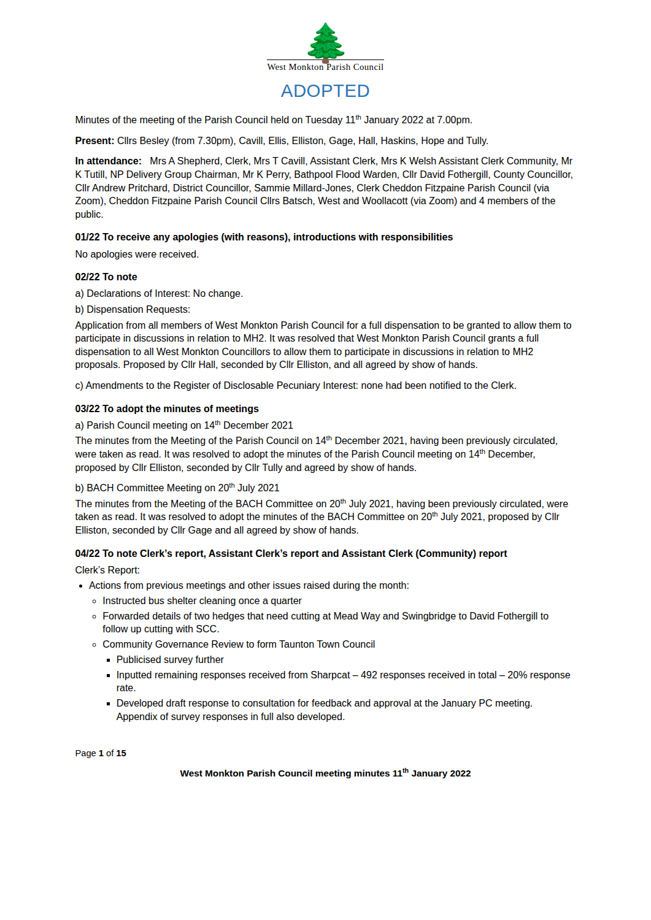🌲
West Monkton Parish Council
ADOPTED
Minutes of the meeting of the Parish Council held on Tuesday 11th January 2022 at 7.00pm.
Present: Cllrs Besley (from 7.30pm), Cavill, Ellis, Elliston, Gage, Hall, Haskins, Hope and Tully.
In attendance: Mrs A Shepherd, Clerk, Mrs T Cavill, Assistant Clerk, Mrs K Welsh Assistant Clerk Community, Mr K Tutill, NP Delivery Group Chairman, Mr K Perry, Bathpool Flood Warden, Cllr David Fothergill, County Councillor, Cllr Andrew Pritchard, District Councillor, Sammie Millard-Jones, Clerk Cheddon Fitzpaine Parish Council (via Zoom), Cheddon Fitzpaine Parish Council Cllrs Batsch, West and Woollacott (via Zoom) and 4 members of the public.
01/22 To receive any apologies (with reasons), introductions with responsibilities
No apologies were received.
02/22 To note
a) Declarations of Interest: No change.
b) Dispensation Requests:
Application from all members of West Monkton Parish Council for a full dispensation to be granted to allow them to participate in discussions in relation to MH2. It was resolved that West Monkton Parish Council grants a full dispensation to all West Monkton Councillors to allow them to participate in discussions in relation to MH2 proposals. Proposed by Cllr Hall, seconded by Cllr Elliston, and all agreed by show of hands.
c) Amendments to the Register of Disclosable Pecuniary Interest: none had been notified to the Clerk.
03/22 To adopt the minutes of meetings
a) Parish Council meeting on 14th December 2021
The minutes from the Meeting of the Parish Council on 14th December 2021, having been previously circulated, were taken as read. It was resolved to adopt the minutes of the Parish Council meeting on 14th December, proposed by Cllr Elliston, seconded by Cllr Tully and agreed by show of hands.
b) BACH Committee Meeting on 20th July 2021
The minutes from the Meeting of the BACH Committee on 20th July 2021, having been previously circulated, were taken as read. It was resolved to adopt the minutes of the BACH Committee on 20th July 2021, proposed by Cllr Elliston, seconded by Cllr Gage and all agreed by show of hands.
04/22 To note Clerk’s report, Assistant Clerk’s report and Assistant Clerk (Community) report
Clerk’s Report:
Actions from previous meetings and other issues raised during the month:
Instructed bus shelter cleaning once a quarter
Forwarded details of two hedges that need cutting at Mead Way and Swingbridge to David Fothergill to follow up cutting with SCC.
Community Governance Review to form Taunton Town Council
Publicised survey further
Inputted remaining responses received from Sharpcat – 492 responses received in total – 20% response rate.
Developed draft response to consultation for feedback and approval at the January PC meeting. Appendix of survey responses in full also developed.
Page 1 of 15
West Monkton Parish Council meeting minutes 11th January 2022